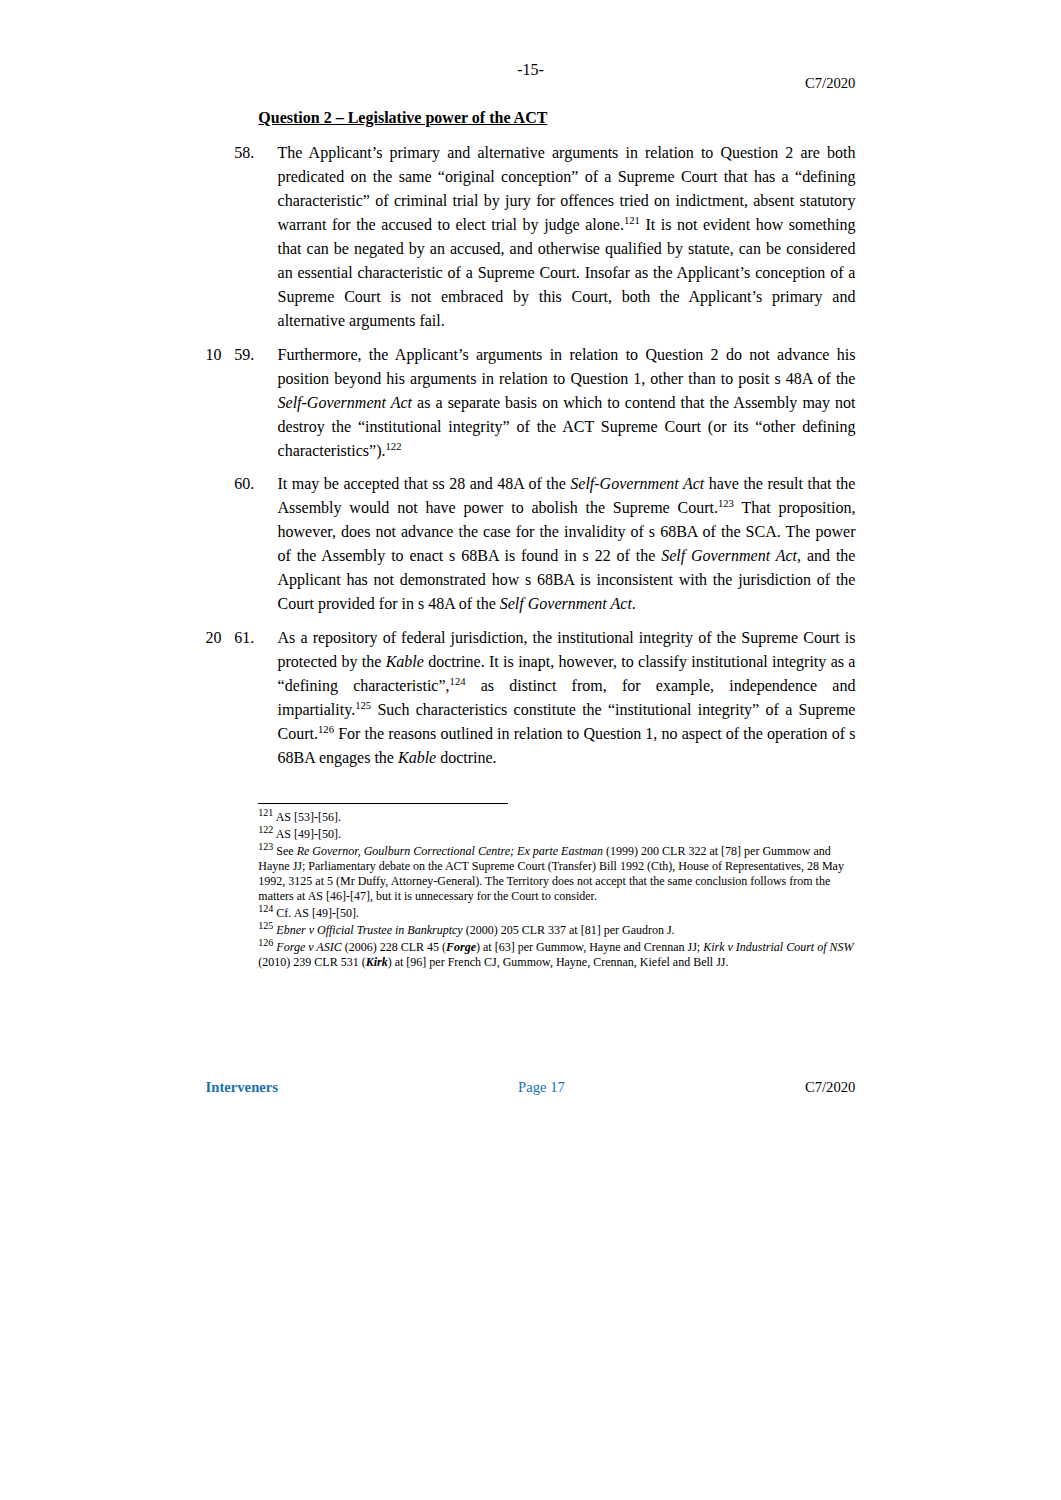-15-
C7/2020
Question 2 – Legislative power of the ACT
58.
The Applicant’s primary and alternative arguments in relation to Question 2 are both predicated on the same “original conception” of a Supreme Court that has a “defining characteristic” of criminal trial by jury for offences tried on indictment, absent statutory warrant for the accused to elect trial by judge alone.121 It is not evident how something that can be negated by an accused, and otherwise qualified by statute, can be considered an essential characteristic of a Supreme Court. Insofar as the Applicant’s conception of a Supreme Court is not embraced by this Court, both the Applicant’s primary and alternative arguments fail.
10
59.
Furthermore, the Applicant’s arguments in relation to Question 2 do not advance his position beyond his arguments in relation to Question 1, other than to posit s 48A of the Self-Government Act as a separate basis on which to contend that the Assembly may not destroy the “institutional integrity” of the ACT Supreme Court (or its “other defining characteristics”).122
60.
It may be accepted that ss 28 and 48A of the Self-Government Act have the result that the Assembly would not have power to abolish the Supreme Court.123 That proposition, however, does not advance the case for the invalidity of s 68BA of the SCA. The power of the Assembly to enact s 68BA is found in s 22 of the Self Government Act, and the Applicant has not demonstrated how s 68BA is inconsistent with the jurisdiction of the Court provided for in s 48A of the Self Government Act.
20
61.
As a repository of federal jurisdiction, the institutional integrity of the Supreme Court is protected by the Kable doctrine. It is inapt, however, to classify institutional integrity as a “defining characteristic”,124 as distinct from, for example, independence and impartiality.125 Such characteristics constitute the “institutional integrity” of a Supreme Court.126 For the reasons outlined in relation to Question 1, no aspect of the operation of s 68BA engages the Kable doctrine.
121 AS [53]-[56].
122 AS [49]-[50].
123 See Re Governor, Goulburn Correctional Centre; Ex parte Eastman (1999) 200 CLR 322 at [78] per Gummow and Hayne JJ; Parliamentary debate on the ACT Supreme Court (Transfer) Bill 1992 (Cth), House of Representatives, 28 May 1992, 3125 at 5 (Mr Duffy, Attorney-General). The Territory does not accept that the same conclusion follows from the matters at AS [46]-[47], but it is unnecessary for the Court to consider.
124 Cf. AS [49]-[50].
125 Ebner v Official Trustee in Bankruptcy (2000) 205 CLR 337 at [81] per Gaudron J.
126 Forge v ASIC (2006) 228 CLR 45 (Forge) at [63] per Gummow, Hayne and Crennan JJ; Kirk v Industrial Court of NSW (2010) 239 CLR 531 (Kirk) at [96] per French CJ, Gummow, Hayne, Crennan, Kiefel and Bell JJ.
Interveners
Page 17
C7/2020